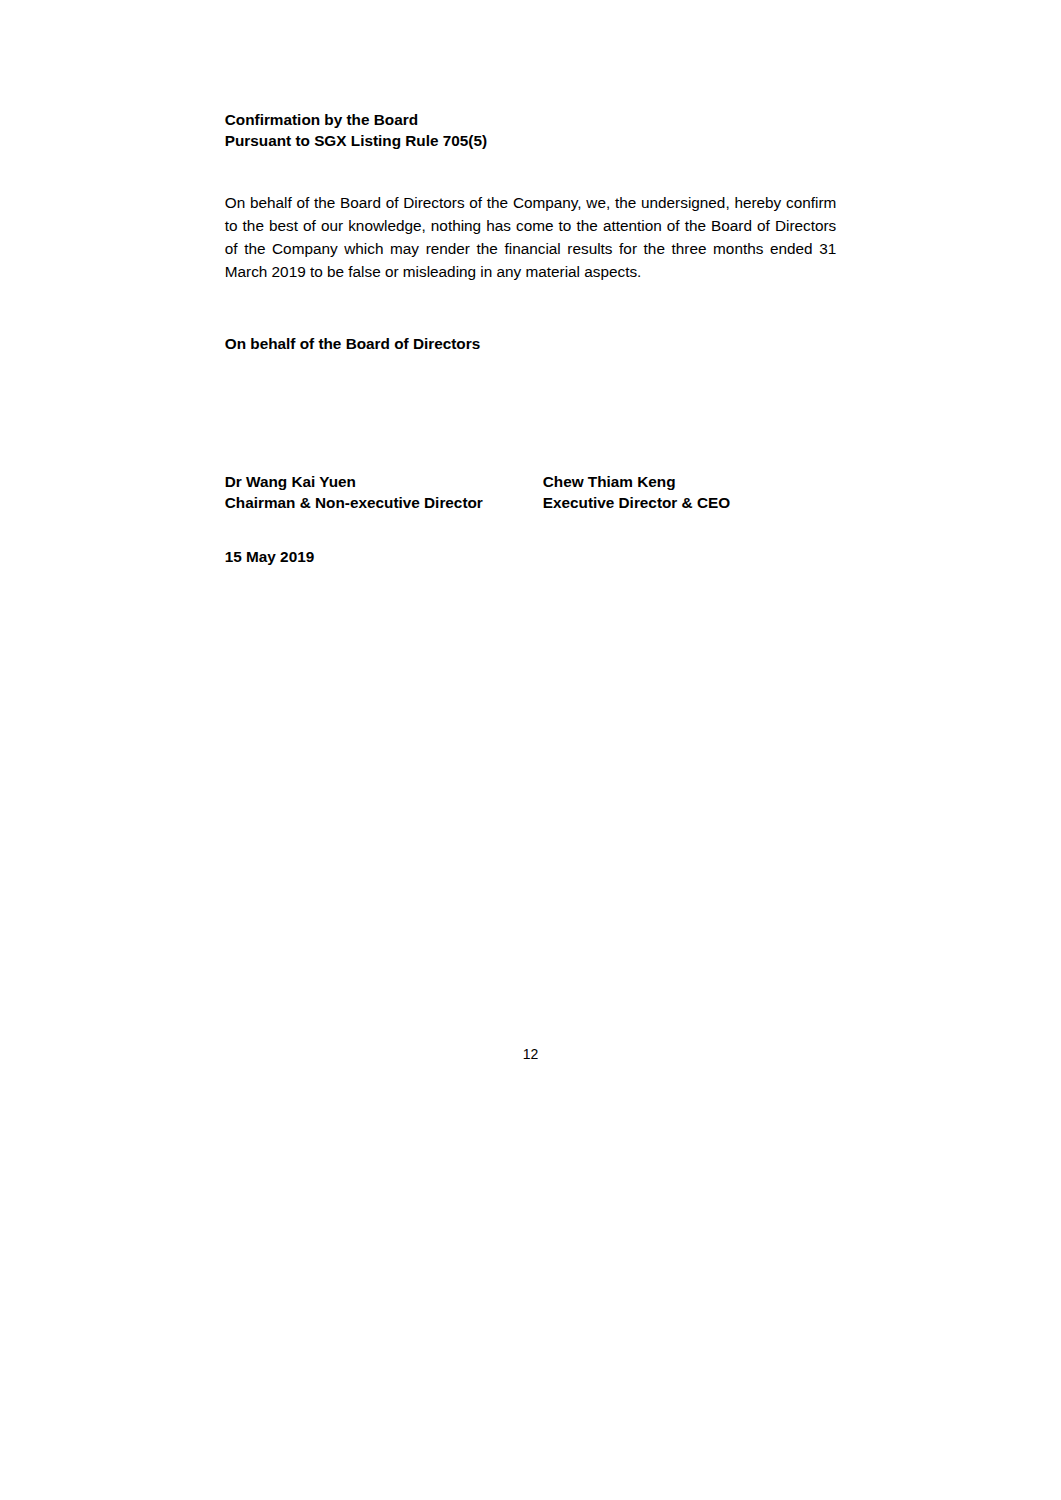Confirmation by the Board Pursuant to SGX Listing Rule 705(5)
On behalf of the Board of Directors of the Company, we, the undersigned, hereby confirm to the best of our knowledge, nothing has come to the attention of the Board of Directors of the Company which may render the financial results for the three months ended 31 March 2019 to be false or misleading in any material aspects.
On behalf of the Board of Directors
| Dr Wang Kai Yuen Chairman & Non-executive Director | Chew Thiam Keng Executive Director & CEO |
15 May 2019
12